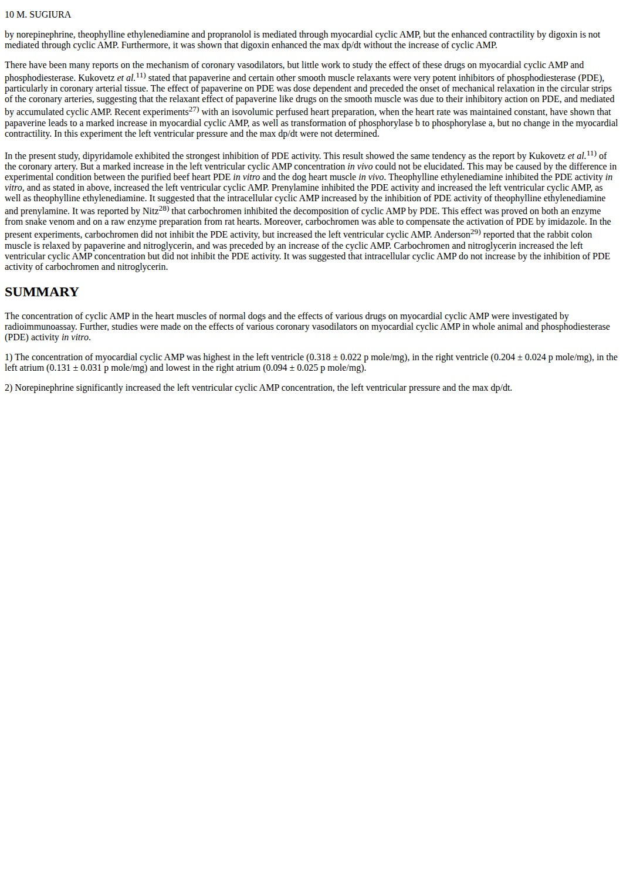10 M. SUGIURA
by norepinephrine, theophylline ethylenediamine and propranolol is mediated through myocardial cyclic AMP, but the enhanced contractility by digoxin is not mediated through cyclic AMP. Furthermore, it was shown that digoxin enhanced the max dp/dt without the increase of cyclic AMP.
There have been many reports on the mechanism of coronary vasodilators, but little work to study the effect of these drugs on myocardial cyclic AMP and phosphodiesterase. Kukovetz et al.11) stated that papaverine and certain other smooth muscle relaxants were very potent inhibitors of phosphodiesterase (PDE), particularly in coronary arterial tissue. The effect of papaverine on PDE was dose dependent and preceded the onset of mechanical relaxation in the circular strips of the coronary arteries, suggesting that the relaxant effect of papaverine like drugs on the smooth muscle was due to their inhibitory action on PDE, and mediated by accumulated cyclic AMP. Recent experiments27) with an isovolumic perfused heart preparation, when the heart rate was maintained constant, have shown that papaverine leads to a marked increase in myocardial cyclic AMP, as well as transformation of phosphorylase b to phosphorylase a, but no change in the myocardial contractility. In this experiment the left ventricular pressure and the max dp/dt were not determined.
In the present study, dipyridamole exhibited the strongest inhibition of PDE activity. This result showed the same tendency as the report by Kukovetz et al.11) of the coronary artery. But a marked increase in the left ventricular cyclic AMP concentration in vivo could not be elucidated. This may be caused by the difference in experimental condition between the purified beef heart PDE in vitro and the dog heart muscle in vivo. Theophylline ethylenediamine inhibited the PDE activity in vitro, and as stated in above, increased the left ventricular cyclic AMP. Prenylamine inhibited the PDE activity and increased the left ventricular cyclic AMP, as well as theophylline ethylenediamine. It suggested that the intracellular cyclic AMP increased by the inhibition of PDE activity of theophylline ethylenediamine and prenylamine. It was reported by Nitz28) that carbochromen inhibited the decomposition of cyclic AMP by PDE. This effect was proved on both an enzyme from snake venom and on a raw enzyme preparation from rat hearts. Moreover, carbochromen was able to compensate the activation of PDE by imidazole. In the present experiments, carbochromen did not inhibit the PDE activity, but increased the left ventricular cyclic AMP. Anderson29) reported that the rabbit colon muscle is relaxed by papaverine and nitroglycerin, and was preceded by an increase of the cyclic AMP. Carbochromen and nitroglycerin increased the left ventricular cyclic AMP concentration but did not inhibit the PDE activity. It was suggested that intracellular cyclic AMP do not increase by the inhibition of PDE activity of carbochromen and nitroglycerin.
SUMMARY
The concentration of cyclic AMP in the heart muscles of normal dogs and the effects of various drugs on myocardial cyclic AMP were investigated by radioimmunoassay. Further, studies were made on the effects of various coronary vasodilators on myocardial cyclic AMP in whole animal and phosphodiesterase (PDE) activity in vitro.
1) The concentration of myocardial cyclic AMP was highest in the left ventricle (0.318 ± 0.022 p mole/mg), in the right ventricle (0.204 ± 0.024 p mole/mg), in the left atrium (0.131 ± 0.031 p mole/mg) and lowest in the right atrium (0.094 ± 0.025 p mole/mg).
2) Norepinephrine significantly increased the left ventricular cyclic AMP concentration, the left ventricular pressure and the max dp/dt.